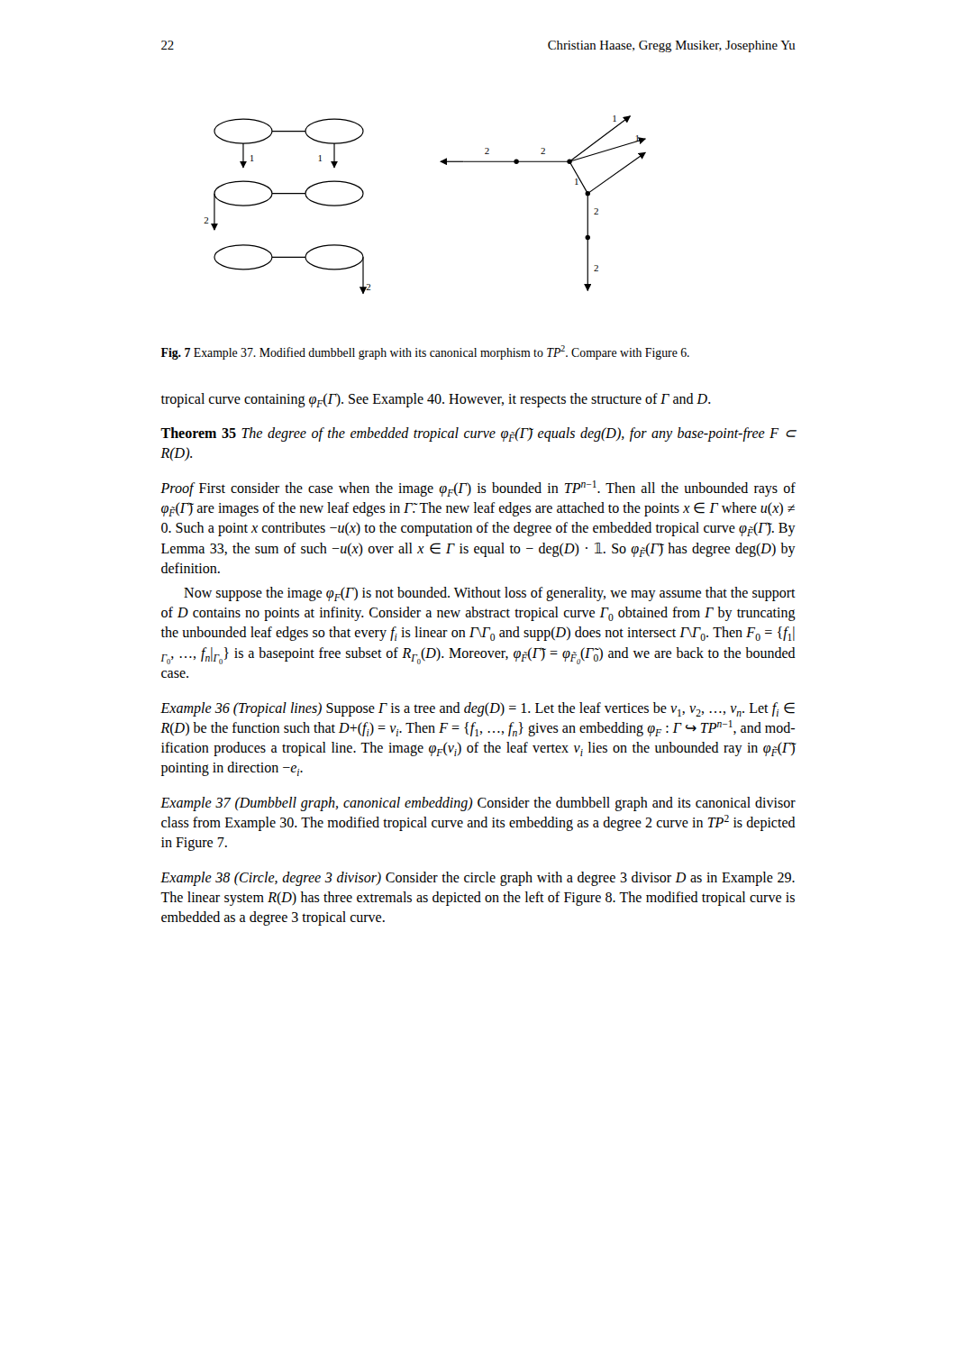22 Christian Haase, Gregg Musiker, Josephine Yu
1 1 2 2 2 2 1 1 1 2 2
Fig. 7 Example 37. Modified dumbbell graph with its canonical morphism to TP2. Compare with Figure 6.
tropical curve containing φF(Γ). See Example 40. However, it respects the structure of Γ and D.
Theorem 35 The degree of the embedded tropical curve φF̃(Γ̃) equals deg(D), for any base-point-free F ⊂ R(D).
Proof First consider the case when the image φF(Γ) is bounded in TPn−1. Then all the unbounded rays of φF̃(Γ̃) are images of the new leaf edges in Γ̃. The new leaf edges are attached to the points x ∈ Γ where u(x) ≠ 0. Such a point x contributes −u(x) to the computation of the degree of the embedded tropical curve φF̃(Γ̃). By Lemma 33, the sum of such −u(x) over all x ∈ Γ is equal to − deg(D) · 𝟙. So φF̃(Γ̃) has degree deg(D) by definition.
Now suppose the image φF(Γ) is not bounded. Without loss of generality, we may assume that the support of D contains no points at infinity. Consider a new abstract tropical curve Γ0 obtained from Γ by truncating the unbounded leaf edges so that every fi is linear on Γ\Γ0 and supp(D) does not intersect Γ\Γ0. Then F0 = {f1|Γ0, …, fn|Γ0} is a basepoint free subset of RΓ0(D). Moreover, φF̃(Γ̃) = φF̃0(Γ̃0) and we are back to the bounded case.
Example 36 (Tropical lines) Suppose Γ is a tree and deg(D) = 1. Let the leaf vertices be v1, v2, …, vn. Let fi ∈ R(D) be the function such that D+(fi) = vi. Then F = {f1, …, fn} gives an embedding φF : Γ ↪ TPn−1, and modification produces a tropical line. The image φF(vi) of the leaf vertex vi lies on the unbounded ray in φF̃(Γ̃) pointing in direction −ei.
Example 37 (Dumbbell graph, canonical embedding) Consider the dumbbell graph and its canonical divisor class from Example 30. The modified tropical curve and its embedding as a degree 2 curve in TP2 is depicted in Figure 7.
Example 38 (Circle, degree 3 divisor) Consider the circle graph with a degree 3 divisor D as in Example 29. The linear system R(D) has three extremals as depicted on the left of Figure 8. The modified tropical curve is embedded as a degree 3 tropical curve.